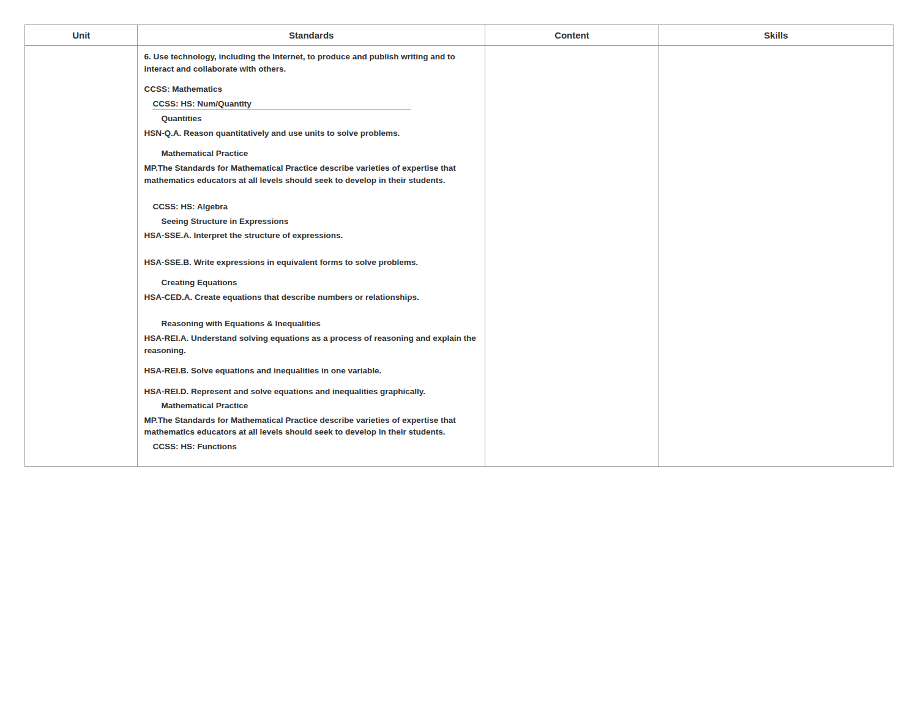| Unit | Standards | Content | Skills |
| --- | --- | --- | --- |
| | 6. Use technology, including the Internet, to produce and publish writing and to interact and collaborate with others. CCSS: Mathematics CCSS: HS: Num/Quantity Quantities HSN-Q.A. Reason quantitatively and use units to solve problems. Mathematical Practice MP.The Standards for Mathematical Practice describe varieties of expertise that mathematics educators at all levels should seek to develop in their students. CCSS: HS: Algebra Seeing Structure in Expressions HSA-SSE.A. Interpret the structure of expressions. HSA-SSE.B. Write expressions in equivalent forms to solve problems. Creating Equations HSA-CED.A. Create equations that describe numbers or relationships. Reasoning with Equations & Inequalities HSA-REI.A. Understand solving equations as a process of reasoning and explain the reasoning. HSA-REI.B. Solve equations and inequalities in one variable. HSA-REI.D. Represent and solve equations and inequalities graphically. Mathematical Practice MP.The Standards for Mathematical Practice describe varieties of expertise that mathematics educators at all levels should seek to develop in their students. CCSS: HS: Functions | | |